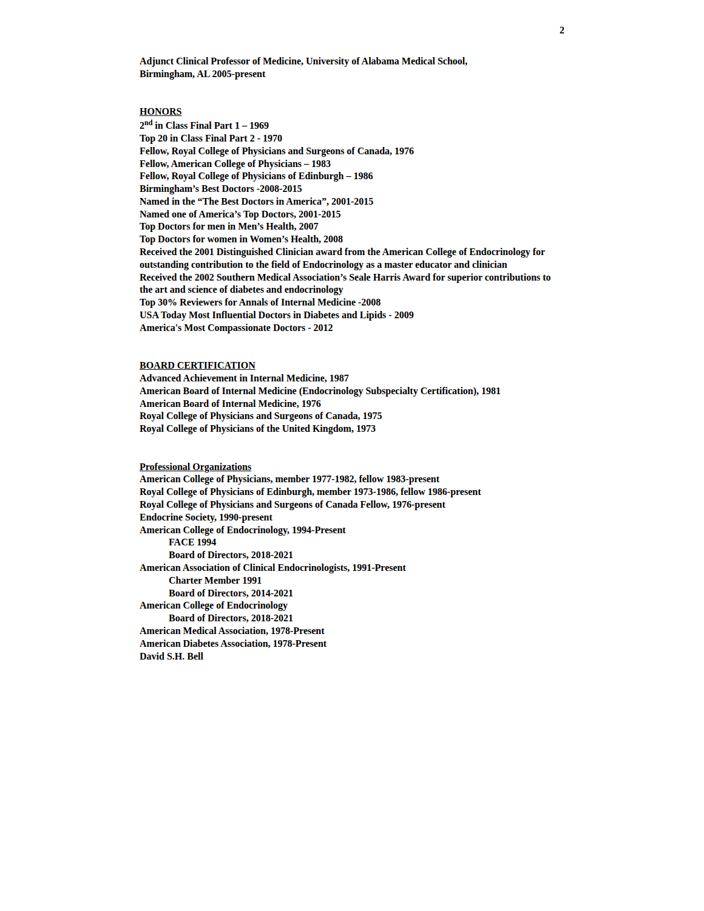2
Adjunct Clinical Professor of Medicine, University of Alabama Medical School,
Birmingham, AL 2005-present
HONORS
2nd in Class Final Part 1 – 1969
Top 20 in Class Final Part 2 - 1970
Fellow, Royal College of Physicians and Surgeons of Canada, 1976
Fellow, American College of Physicians – 1983
Fellow, Royal College of Physicians of Edinburgh – 1986
Birmingham’s Best Doctors -2008-2015
Named in the “The Best Doctors in America”, 2001-2015
Named one of America’s Top Doctors, 2001-2015
Top Doctors for men in Men’s Health, 2007
Top Doctors for women in Women’s Health, 2008
Received the 2001 Distinguished Clinician award from the American College of Endocrinology for outstanding contribution to the field of Endocrinology as a master educator and clinician
Received the 2002 Southern Medical Association’s Seale Harris Award for superior contributions to the art and science of diabetes and endocrinology
Top 30% Reviewers for Annals of Internal Medicine -2008
USA Today Most Influential Doctors in Diabetes and Lipids - 2009
America's Most Compassionate Doctors - 2012
BOARD CERTIFICATION
Advanced Achievement in Internal Medicine, 1987
American Board of Internal Medicine (Endocrinology Subspecialty Certification), 1981
American Board of Internal Medicine, 1976
Royal College of Physicians and Surgeons of Canada, 1975
Royal College of Physicians of the United Kingdom, 1973
Professional Organizations
American College of Physicians, member 1977-1982, fellow 1983-present
Royal College of Physicians of Edinburgh, member 1973-1986, fellow 1986-present
Royal College of Physicians and Surgeons of Canada Fellow, 1976-present
Endocrine Society, 1990-present
American College of Endocrinology, 1994-Present
FACE 1994
Board of Directors, 2018-2021
American Association of Clinical Endocrinologists, 1991-Present
Charter Member 1991
Board of Directors, 2014-2021
American College of Endocrinology
Board of Directors, 2018-2021
American Medical Association, 1978-Present
American Diabetes Association, 1978-Present
David S.H. Bell